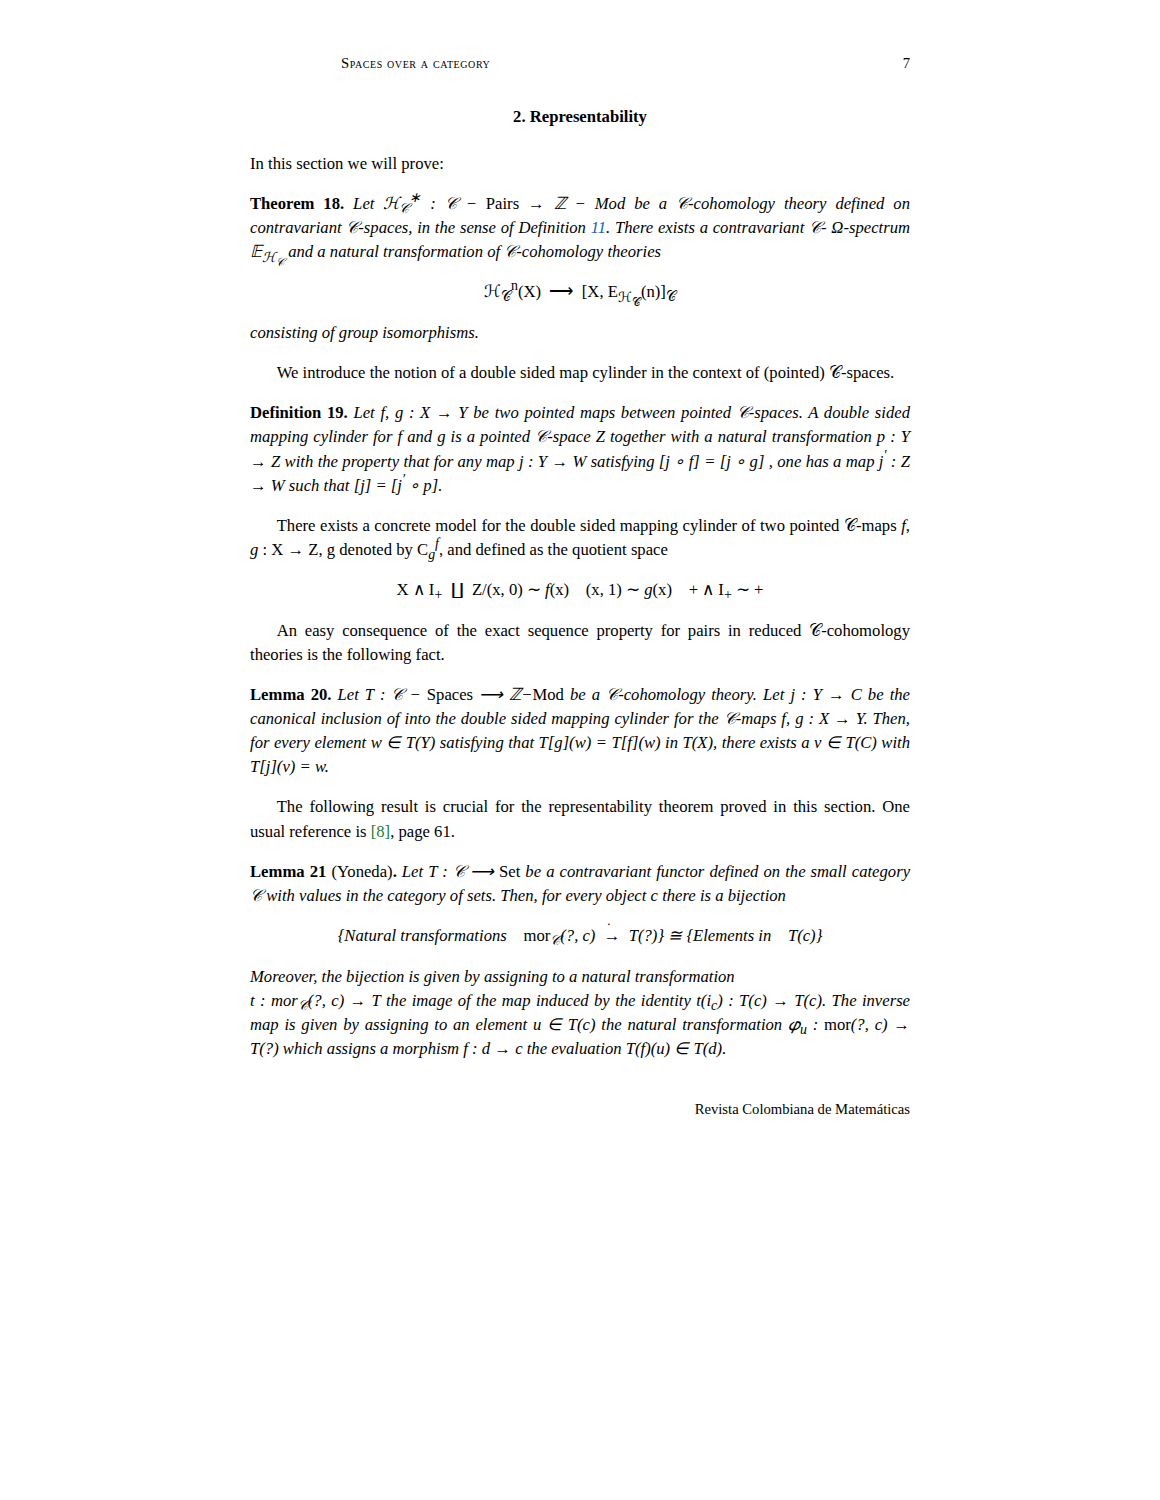Spaces over a category 7
2. Representability
In this section we will prove:
Theorem 18. Let ℋ𝒞∗ : 𝒞 − Pairs → ℤ − Mod be a 𝒞-cohomology theory defined on contravariant 𝒞-spaces, in the sense of Definition 11. There exists a contravariant 𝒞- Ω-spectrum 𝔼ℋ𝒞 and a natural transformation of 𝒞-cohomology theories
ℋ𝒞n(X) ⟶ [X, Eℋ𝒞(n)]𝒞
consisting of group isomorphisms.
We introduce the notion of a double sided map cylinder in the context of (pointed) 𝒞-spaces.
Definition 19. Let f, g : X → Y be two pointed maps between pointed 𝒞-spaces. A double sided mapping cylinder for f and g is a pointed 𝒞-space Z together with a natural transformation p : Y → Z with the property that for any map j : Y → W satisfying [j ∘ f] = [j ∘ g] , one has a map j′ : Z → W such that [j] = [j′ ∘ p].
There exists a concrete model for the double sided mapping cylinder of two pointed 𝒞-maps f, g : X → Z, g denoted by Cgf, and defined as the quotient space
X ∧ I+ ∐ Z/(x, 0) ∼ f(x) (x, 1) ∼ g(x) + ∧ I+ ∼ +
An easy consequence of the exact sequence property for pairs in reduced 𝒞-cohomology theories is the following fact.
Lemma 20. Let T : 𝒞 − Spaces ⟶ ℤ−Mod be a 𝒞-cohomology theory. Let j : Y → C be the canonical inclusion of into the double sided mapping cylinder for the 𝒞-maps f, g : X → Y. Then, for every element w ∈ T(Y) satisfying that T[g](w) = T[f](w) in T(X), there exists a v ∈ T(C) with T[j](v) = w.
The following result is crucial for the representability theorem proved in this section. One usual reference is [8], page 61.
Lemma 21 (Yoneda). Let T : 𝒞 ⟶ Set be a contravariant functor defined on the small category 𝒞 with values in the category of sets. Then, for every object c there is a bijection
{Natural transformations mor𝒞(?, c) .→ T(?)} ≅ {Elements in T(c)}
Moreover, the bijection is given by assigning to a natural transformation
t : mor𝒞(?, c) → T the image of the map induced by the identity t(ic) : T(c) → T(c). The inverse map is given by assigning to an element u ∈ T(c) the natural transformation 𝜑u : mor(?, c) → T(?) which assigns a morphism f : d → c the evaluation T(f)(u) ∈ T(d).
Revista Colombiana de Matemáticas